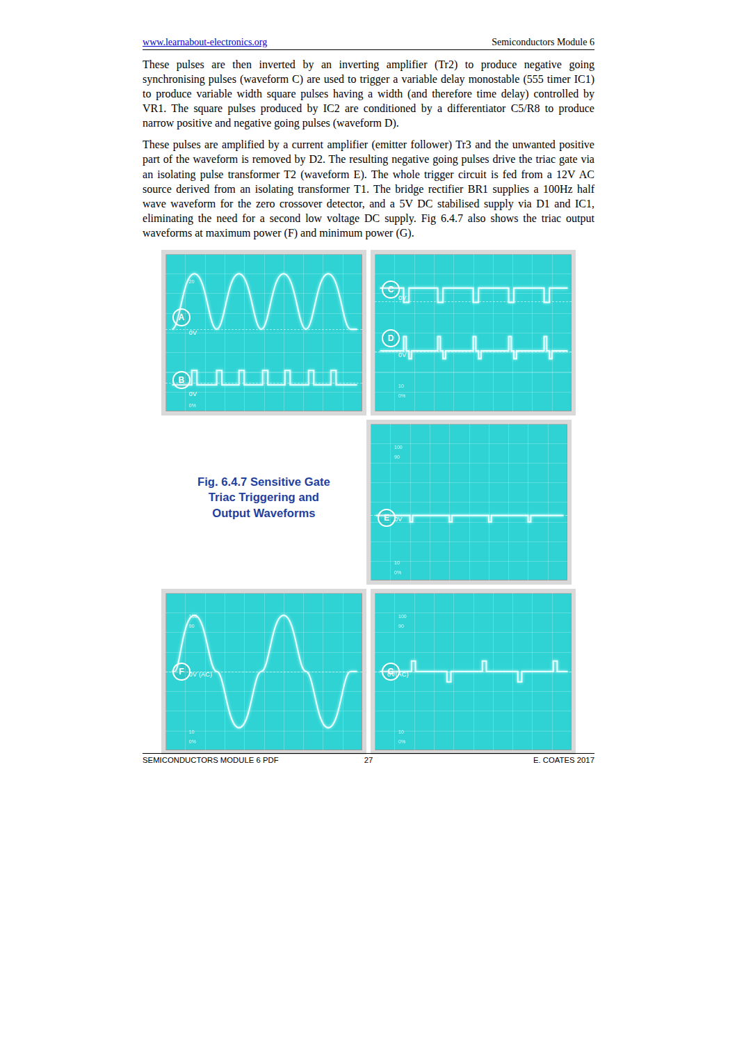www.learnabout-electronics.org
Semiconductors Module 6
These pulses are then inverted by an inverting amplifier (Tr2) to produce negative going synchronising pulses (waveform C) are used to trigger a variable delay monostable (555 timer IC1) to produce variable width square pulses having a width (and therefore time delay) controlled by VR1. The square pulses produced by IC2 are conditioned by a differentiator C5/R8 to produce narrow positive and negative going pulses (waveform D).
These pulses are amplified by a current amplifier (emitter follower) Tr3 and the unwanted positive part of the waveform is removed by D2. The resulting negative going pulses drive the triac gate via an isolating pulse transformer T2 (waveform E). The whole trigger circuit is fed from a 12V AC source derived from an isolating transformer T1. The bridge rectifier BR1 supplies a 100Hz half wave waveform for the zero crossover detector, and a 5V DC stabilised supply via D1 and IC1, eliminating the need for a second low voltage DC supply. Fig 6.4.7 also shows the triac output waveforms at maximum power (F) and minimum power (G).
A
B
0V
0V
20
0%
C
D
0V
0V
10
0%
Fig. 6.4.7 Sensitive Gate
Triac Triggering and
Output Waveforms
E
0V
100
90
10
0%
F
0V (AC)
100
90
10
0%
G
0V(AC)
100
90
10
0%
SEMICONDUCTORS MODULE 6 PDF
27
E. COATES 2017